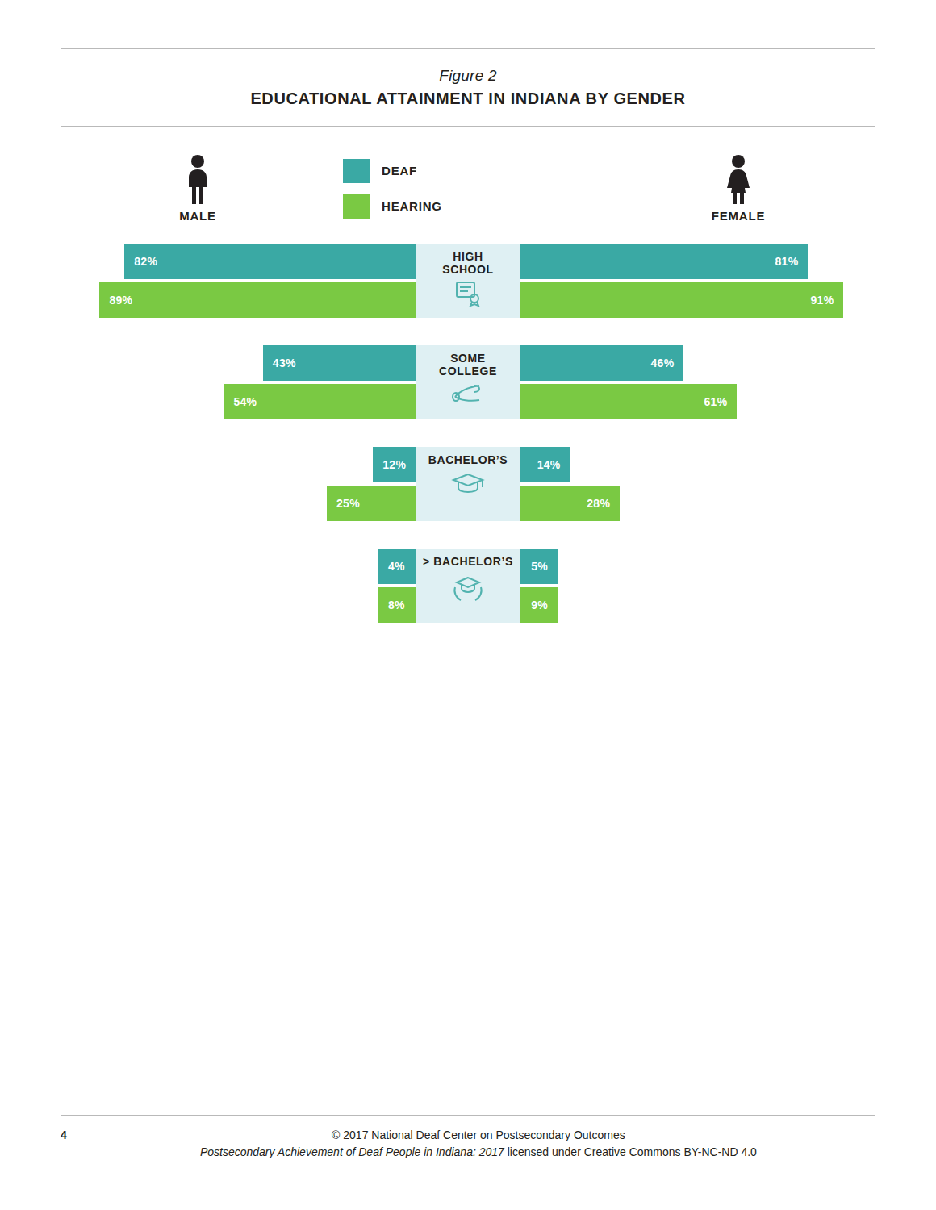Figure 2
EDUCATIONAL ATTAINMENT IN INDIANA BY GENDER
MALE
DEAF
HEARING
FEMALE
82%
89%
HIGH
SCHOOL
81%
91%
43%
54%
SOME
COLLEGE
46%
61%
12%
25%
BACHELOR’S
14%
28%
4%
8%
> BACHELOR’S
5%
9%
4
© 2017 National Deaf Center on Postsecondary Outcomes
Postsecondary Achievement of Deaf People in Indiana: 2017 licensed under Creative Commons BY-NC-ND 4.0